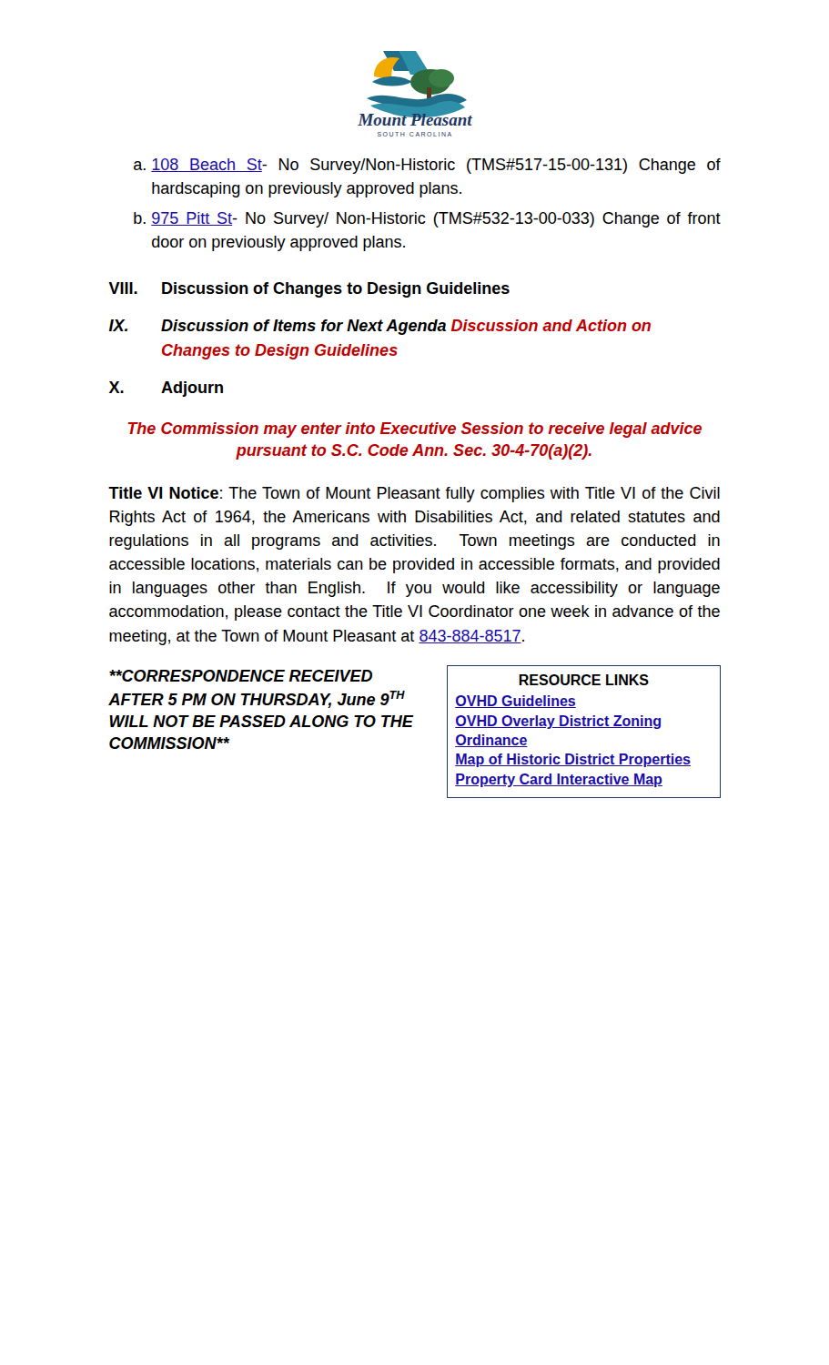Mount Pleasant SOUTH CAROLINA
108 Beach St- No Survey/Non-Historic (TMS#517-15-00-131) Change of hardscaping on previously approved plans.
975 Pitt St- No Survey/ Non-Historic (TMS#532-13-00-033) Change of front door on previously approved plans.
VIII.
Discussion of Changes to Design Guidelines
IX.
Discussion of Items for Next Agenda Discussion and Action on Changes to Design Guidelines
X.
Adjourn
The Commission may enter into Executive Session to receive legal advice
pursuant to S.C. Code Ann. Sec. 30-4-70(a)(2).
Title VI Notice: The Town of Mount Pleasant fully complies with Title VI of the Civil Rights Act of 1964, the Americans with Disabilities Act, and related statutes and regulations in all programs and activities. Town meetings are conducted in accessible locations, materials can be provided in accessible formats, and provided in languages other than English. If you would like accessibility or language accommodation, please contact the Title VI Coordinator one week in advance of the meeting, at the Town of Mount Pleasant at 843-884-8517.
**CORRESPONDENCE RECEIVED AFTER 5 PM ON THURSDAY, June 9TH WILL NOT BE PASSED ALONG TO THE COMMISSION**
RESOURCE LINKS
OVHD Guidelines OVHD Overlay District Zoning Ordinance Map of Historic District Properties Property Card Interactive Map